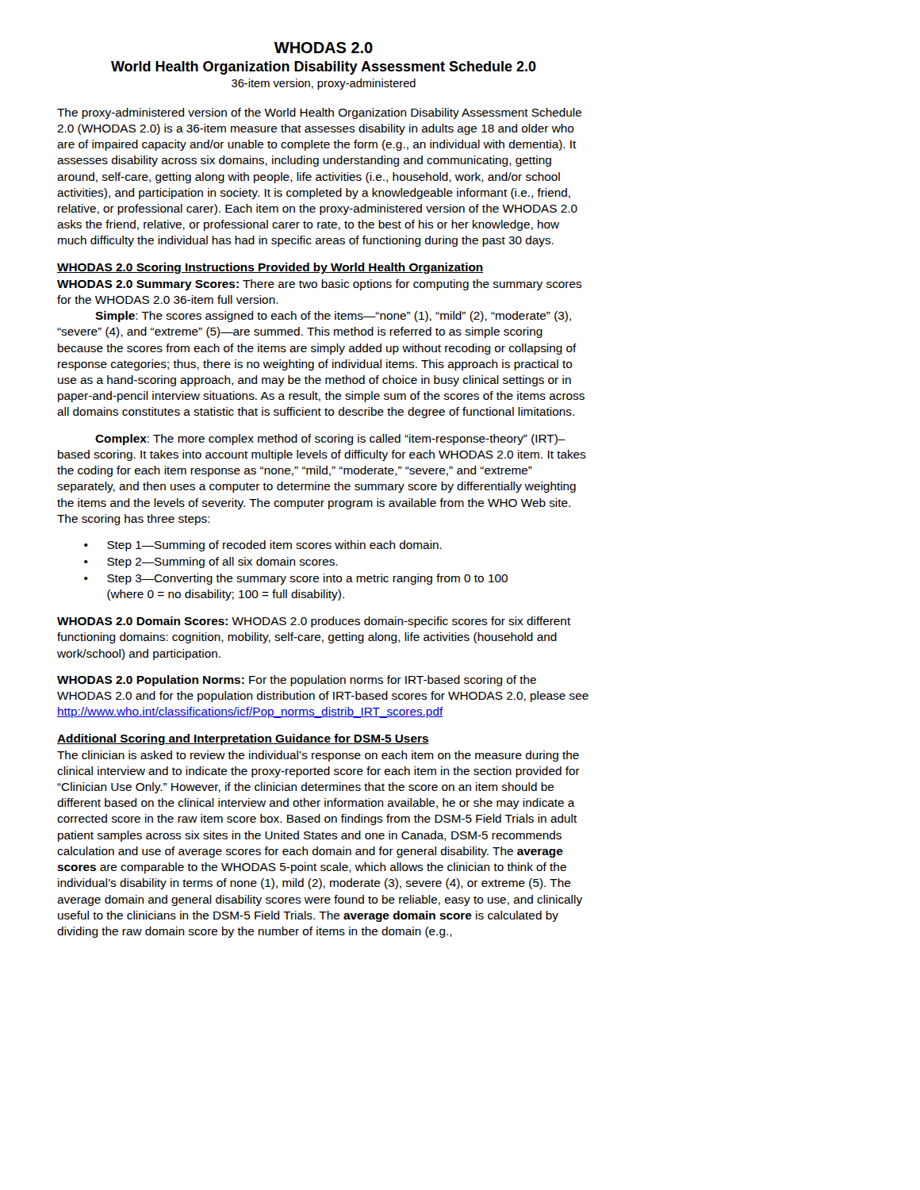WHODAS 2.0
World Health Organization Disability Assessment Schedule 2.0
36-item version, proxy-administered
The proxy-administered version of the World Health Organization Disability Assessment Schedule 2.0 (WHODAS 2.0) is a 36-item measure that assesses disability in adults age 18 and older who are of impaired capacity and/or unable to complete the form (e.g., an individual with dementia). It assesses disability across six domains, including understanding and communicating, getting around, self-care, getting along with people, life activities (i.e., household, work, and/or school activities), and participation in society. It is completed by a knowledgeable informant (i.e., friend, relative, or professional carer). Each item on the proxy-administered version of the WHODAS 2.0 asks the friend, relative, or professional carer to rate, to the best of his or her knowledge, how much difficulty the individual has had in specific areas of functioning during the past 30 days.
WHODAS 2.0 Scoring Instructions Provided by World Health Organization
WHODAS 2.0 Summary Scores: There are two basic options for computing the summary scores for the WHODAS 2.0 36-item full version.
Simple: The scores assigned to each of the items—“none” (1), “mild” (2), “moderate” (3), “severe” (4), and “extreme” (5)—are summed. This method is referred to as simple scoring because the scores from each of the items are simply added up without recoding or collapsing of response categories; thus, there is no weighting of individual items. This approach is practical to use as a hand-scoring approach, and may be the method of choice in busy clinical settings or in paper-and-pencil interview situations. As a result, the simple sum of the scores of the items across all domains constitutes a statistic that is sufficient to describe the degree of functional limitations.
Complex: The more complex method of scoring is called “item-response-theory” (IRT)–based scoring. It takes into account multiple levels of difficulty for each WHODAS 2.0 item. It takes the coding for each item response as “none,” “mild,” “moderate,” “severe,” and “extreme” separately, and then uses a computer to determine the summary score by differentially weighting the items and the levels of severity. The computer program is available from the WHO Web site. The scoring has three steps:
Step 1—Summing of recoded item scores within each domain.
Step 2—Summing of all six domain scores.
Step 3—Converting the summary score into a metric ranging from 0 to 100(where 0 = no disability; 100 = full disability).
WHODAS 2.0 Domain Scores: WHODAS 2.0 produces domain-specific scores for six different functioning domains: cognition, mobility, self-care, getting along, life activities (household and work/school) and participation.
WHODAS 2.0 Population Norms: For the population norms for IRT-based scoring of the WHODAS 2.0 and for the population distribution of IRT-based scores for WHODAS 2.0, please see http://www.who.int/classifications/icf/Pop_norms_distrib_IRT_scores.pdf
Additional Scoring and Interpretation Guidance for DSM-5 Users
The clinician is asked to review the individual’s response on each item on the measure during the clinical interview and to indicate the proxy-reported score for each item in the section provided for “Clinician Use Only.” However, if the clinician determines that the score on an item should be different based on the clinical interview and other information available, he or she may indicate a corrected score in the raw item score box. Based on findings from the DSM-5 Field Trials in adult patient samples across six sites in the United States and one in Canada, DSM-5 recommends calculation and use of average scores for each domain and for general disability. The average scores are comparable to the WHODAS 5-point scale, which allows the clinician to think of the individual’s disability in terms of none (1), mild (2), moderate (3), severe (4), or extreme (5). The average domain and general disability scores were found to be reliable, easy to use, and clinically useful to the clinicians in the DSM-5 Field Trials. The average domain score is calculated by dividing the raw domain score by the number of items in the domain (e.g.,